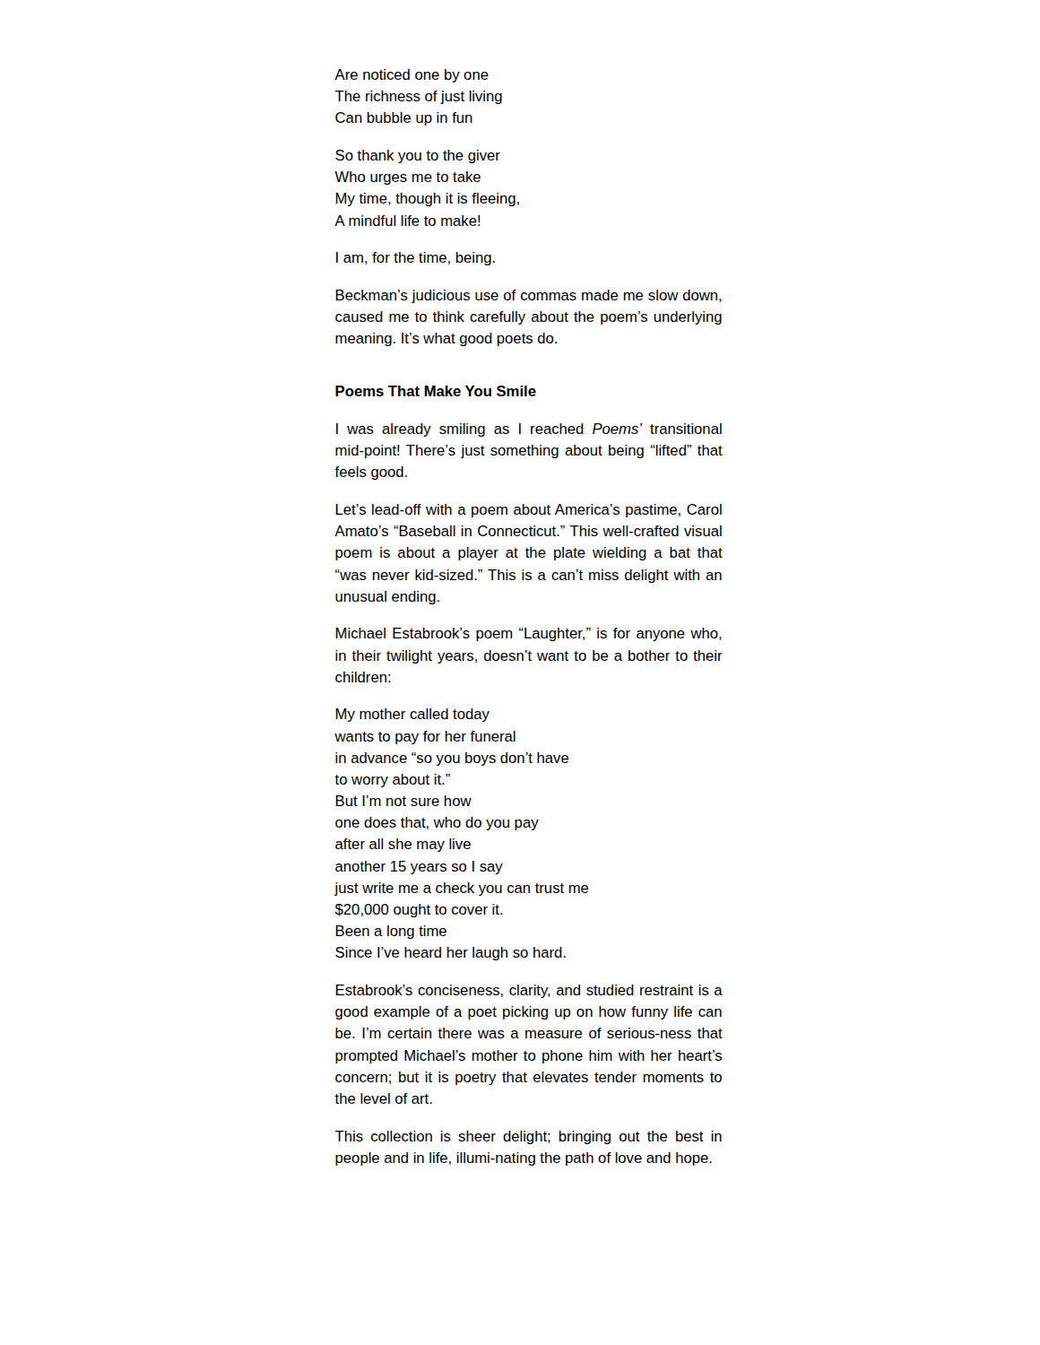Are noticed one by one The richness of just living Can bubble up in fun
So thank you to the giver Who urges me to take My time, though it is fleeing, A mindful life to make!
I am, for the time, being.
Beckman’s judicious use of commas made me slow down, caused me to think carefully about the poem’s underlying meaning. It’s what good poets do.
Poems That Make You Smile
I was already smiling as I reached Poems’ transitional mid-point! There’s just something about being “lifted” that feels good.
Let’s lead-off with a poem about America’s pastime, Carol Amato’s “Baseball in Connecticut.” This well-crafted visual poem is about a player at the plate wielding a bat that “was never kid-sized.” This is a can’t miss delight with an unusual ending.
Michael Estabrook’s poem “Laughter,” is for anyone who, in their twilight years, doesn’t want to be a bother to their children:
My mother called today wants to pay for her funeral in advance “so you boys don’t have to worry about it.” But I’m not sure how one does that, who do you pay after all she may live another 15 years so I say just write me a check you can trust me $20,000 ought to cover it. Been a long time Since I’ve heard her laugh so hard.
Estabrook’s conciseness, clarity, and studied restraint is a good example of a poet picking up on how funny life can be. I’m certain there was a measure of serious-ness that prompted Michael’s mother to phone him with her heart’s concern; but it is poetry that elevates tender moments to the level of art.
This collection is sheer delight; bringing out the best in people and in life, illumi-nating the path of love and hope.